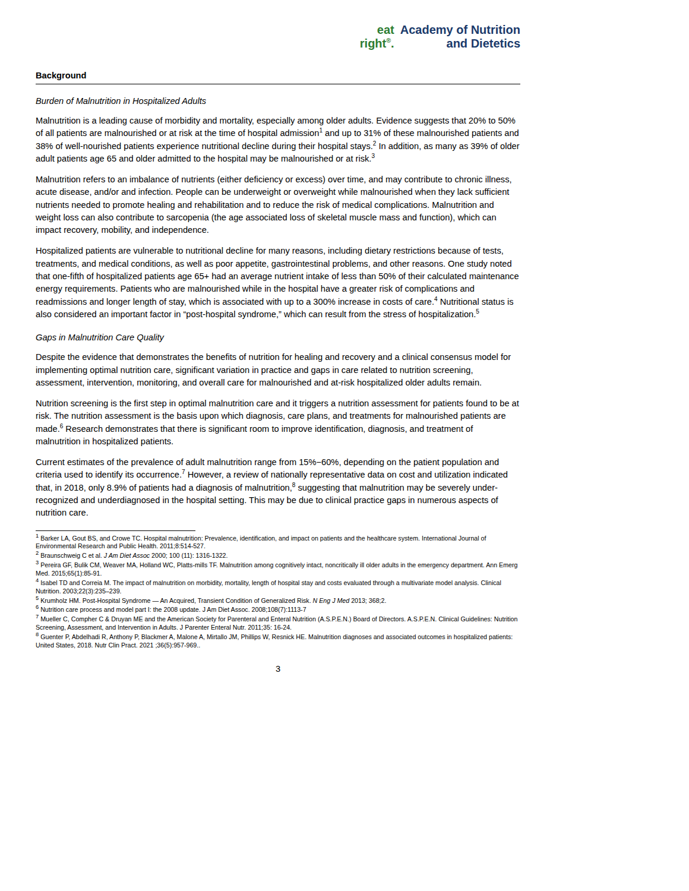eat
right®.
Academy of Nutrition
and Dietetics
Background
Burden of Malnutrition in Hospitalized Adults
Malnutrition is a leading cause of morbidity and mortality, especially among older adults. Evidence suggests that 20% to 50% of all patients are malnourished or at risk at the time of hospital admission1 and up to 31% of these malnourished patients and 38% of well-nourished patients experience nutritional decline during their hospital stays.2 In addition, as many as 39% of older adult patients age 65 and older admitted to the hospital may be malnourished or at risk.3
Malnutrition refers to an imbalance of nutrients (either deficiency or excess) over time, and may contribute to chronic illness, acute disease, and/or and infection. People can be underweight or overweight while malnourished when they lack sufficient nutrients needed to promote healing and rehabilitation and to reduce the risk of medical complications. Malnutrition and weight loss can also contribute to sarcopenia (the age associated loss of skeletal muscle mass and function), which can impact recovery, mobility, and independence.
Hospitalized patients are vulnerable to nutritional decline for many reasons, including dietary restrictions because of tests, treatments, and medical conditions, as well as poor appetite, gastrointestinal problems, and other reasons. One study noted that one-fifth of hospitalized patients age 65+ had an average nutrient intake of less than 50% of their calculated maintenance energy requirements. Patients who are malnourished while in the hospital have a greater risk of complications and readmissions and longer length of stay, which is associated with up to a 300% increase in costs of care.4 Nutritional status is also considered an important factor in “post-hospital syndrome,” which can result from the stress of hospitalization.5
Gaps in Malnutrition Care Quality
Despite the evidence that demonstrates the benefits of nutrition for healing and recovery and a clinical consensus model for implementing optimal nutrition care, significant variation in practice and gaps in care related to nutrition screening, assessment, intervention, monitoring, and overall care for malnourished and at-risk hospitalized older adults remain.
Nutrition screening is the first step in optimal malnutrition care and it triggers a nutrition assessment for patients found to be at risk. The nutrition assessment is the basis upon which diagnosis, care plans, and treatments for malnourished patients are made.6 Research demonstrates that there is significant room to improve identification, diagnosis, and treatment of malnutrition in hospitalized patients.
Current estimates of the prevalence of adult malnutrition range from 15%−60%, depending on the patient population and criteria used to identify its occurrence.7 However, a review of nationally representative data on cost and utilization indicated that, in 2018, only 8.9% of patients had a diagnosis of malnutrition,8 suggesting that malnutrition may be severely under-recognized and underdiagnosed in the hospital setting. This may be due to clinical practice gaps in numerous aspects of nutrition care.
1 Barker LA, Gout BS, and Crowe TC. Hospital malnutrition: Prevalence, identification, and impact on patients and the healthcare system. International Journal of Environmental Research and Public Health. 2011;8:514-527.
2 Braunschweig C et al. J Am Diet Assoc 2000; 100 (11): 1316-1322.
3 Pereira GF, Bulik CM, Weaver MA, Holland WC, Platts-mills TF. Malnutrition among cognitively intact, noncritically ill older adults in the emergency department. Ann Emerg Med. 2015;65(1):85-91.
4 Isabel TD and Correia M. The impact of malnutrition on morbidity, mortality, length of hospital stay and costs evaluated through a multivariate model analysis. Clinical Nutrition. 2003;22(3):235–239.
5 Krumholz HM. Post-Hospital Syndrome — An Acquired, Transient Condition of Generalized Risk. N Eng J Med 2013; 368;2.
6 Nutrition care process and model part I: the 2008 update. J Am Diet Assoc. 2008;108(7):1113-7
7 Mueller C, Compher C & Druyan ME and the American Society for Parenteral and Enteral Nutrition (A.S.P.E.N.) Board of Directors. A.S.P.E.N. Clinical Guidelines: Nutrition Screening, Assessment, and Intervention in Adults. J Parenter Enteral Nutr. 2011;35: 16-24.
8 Guenter P, Abdelhadi R, Anthony P, Blackmer A, Malone A, Mirtallo JM, Phillips W, Resnick HE. Malnutrition diagnoses and associated outcomes in hospitalized patients: United States, 2018. Nutr Clin Pract. 2021 ;36(5):957-969..
3